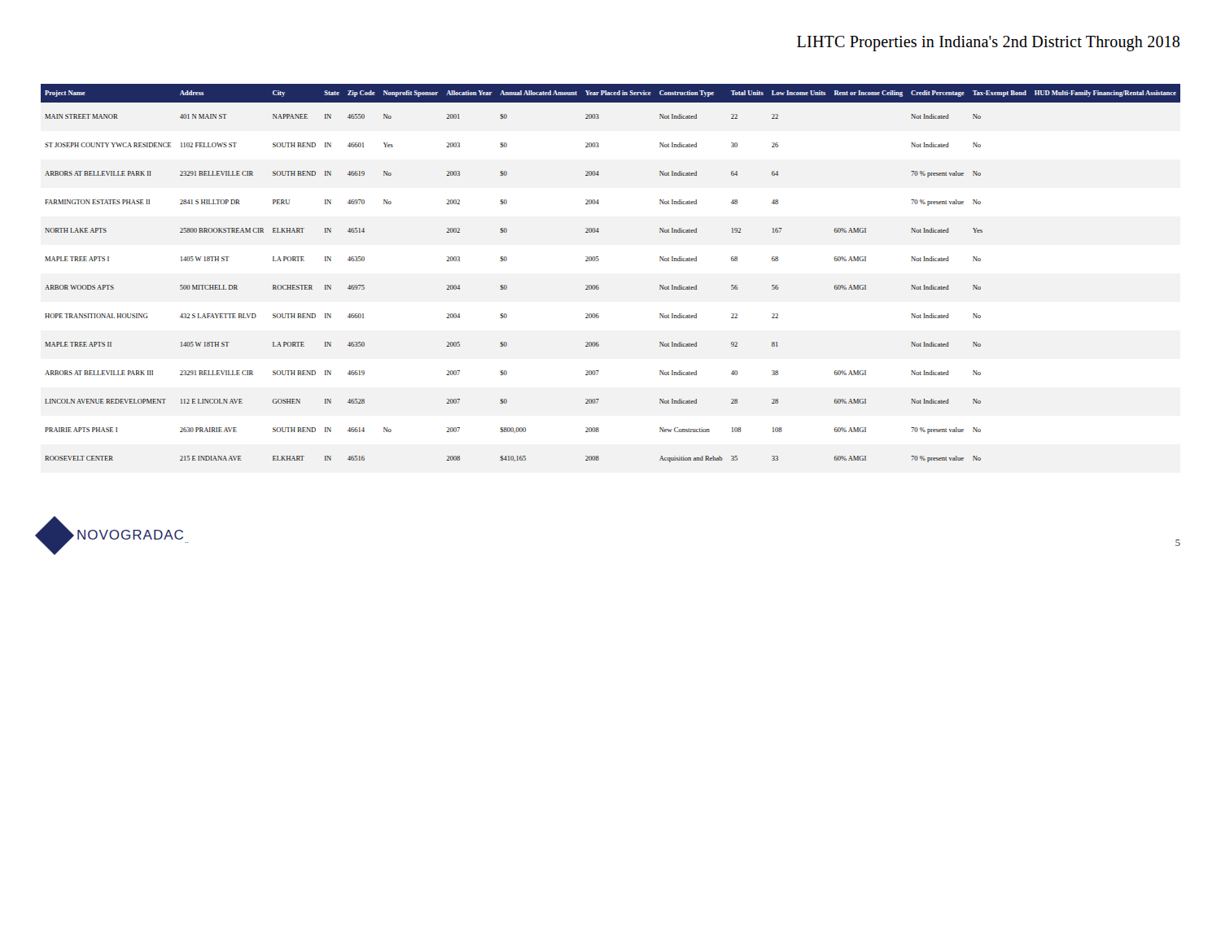LIHTC Properties in Indiana's 2nd District Through 2018
| Project Name | Address | City | State | Zip Code | Nonprofit Sponsor | Allocation Year | Annual Allocated Amount | Year Placed in Service | Construction Type | Total Units | Low Income Units | Rent or Income Ceiling | Credit Percentage | Tax-Exempt Bond | HUD Multi-Family Financing/Rental Assistance |
| --- | --- | --- | --- | --- | --- | --- | --- | --- | --- | --- | --- | --- | --- | --- | --- |
| MAIN STREET MANOR | 401 N MAIN ST | NAPPANEE | IN | 46550 | No | 2001 | $0 | 2003 | Not Indicated | 22 | 22 | | Not Indicated | No | |
| ST JOSEPH COUNTY YWCA RESIDENCE | 1102 FELLOWS ST | SOUTH BEND | IN | 46601 | Yes | 2003 | $0 | 2003 | Not Indicated | 30 | 26 | | Not Indicated | No | |
| ARBORS AT BELLEVILLE PARK II | 23291 BELLEVILLE CIR | SOUTH BEND | IN | 46619 | No | 2003 | $0 | 2004 | Not Indicated | 64 | 64 | | 70 % present value | No | |
| FARMINGTON ESTATES PHASE II | 2841 S HILLTOP DR | PERU | IN | 46970 | No | 2002 | $0 | 2004 | Not Indicated | 48 | 48 | | 70 % present value | No | |
| NORTH LAKE APTS | 25800 BROOKSTREAM CIR | ELKHART | IN | 46514 | | 2002 | $0 | 2004 | Not Indicated | 192 | 167 | 60% AMGI | Not Indicated | Yes | |
| MAPLE TREE APTS I | 1405 W 18TH ST | LA PORTE | IN | 46350 | | 2003 | $0 | 2005 | Not Indicated | 68 | 68 | 60% AMGI | Not Indicated | No | |
| ARBOR WOODS APTS | 500 MITCHELL DR | ROCHESTER | IN | 46975 | | 2004 | $0 | 2006 | Not Indicated | 56 | 56 | 60% AMGI | Not Indicated | No | |
| HOPE TRANSITIONAL HOUSING | 432 S LAFAYETTE BLVD | SOUTH BEND | IN | 46601 | | 2004 | $0 | 2006 | Not Indicated | 22 | 22 | | Not Indicated | No | |
| MAPLE TREE APTS II | 1405 W 18TH ST | LA PORTE | IN | 46350 | | 2005 | $0 | 2006 | Not Indicated | 92 | 81 | | Not Indicated | No | |
| ARBORS AT BELLEVILLE PARK III | 23291 BELLEVILLE CIR | SOUTH BEND | IN | 46619 | | 2007 | $0 | 2007 | Not Indicated | 40 | 38 | 60% AMGI | Not Indicated | No | |
| LINCOLN AVENUE REDEVELOPMENT | 112 E LINCOLN AVE | GOSHEN | IN | 46528 | | 2007 | $0 | 2007 | Not Indicated | 28 | 28 | 60% AMGI | Not Indicated | No | |
| PRAIRIE APTS PHASE I | 2630 PRAIRIE AVE | SOUTH BEND | IN | 46614 | No | 2007 | $800,000 | 2008 | New Construction | 108 | 108 | 60% AMGI | 70 % present value | No | |
| ROOSEVELT CENTER | 215 E INDIANA AVE | ELKHART | IN | 46516 | | 2008 | $410,165 | 2008 | Acquisition and Rehab | 35 | 33 | 60% AMGI | 70 % present value | No | |
NOVOGRADAC..
5